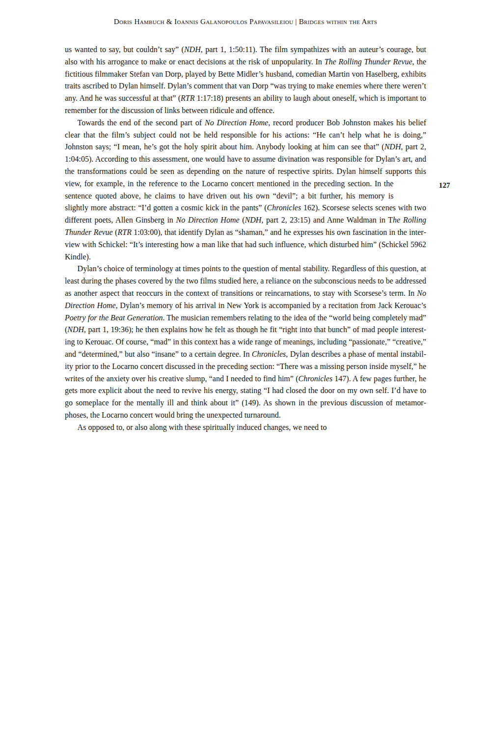Doris Hambuch & Ioannis Galanopoulos Papavasileiou | Bridges within the Arts
us wanted to say, but couldn’t say” (NDH, part 1, 1:50:11). The film sympathizes with an auteur’s courage, but also with his arrogance to make or enact decisions at the risk of unpopularity. In The Rolling Thunder Revue, the fictitious filmmaker Stefan van Dorp, played by Bette Midler’s husband, comedian Martin von Haselberg, exhibits traits ascribed to Dylan himself. Dylan’s comment that van Dorp “was trying to make enemies where there weren’t any. And he was successful at that” (RTR 1:17:18) presents an ability to laugh about oneself, which is important to remember for the discussion of links between ridicule and offence.
Towards the end of the second part of No Direction Home, record producer Bob Johnston makes his belief clear that the film’s subject could not be held responsible for his actions: “He can’t help what he is doing,” Johnston says; “I mean, he’s got the holy spirit about him. Anybody looking at him can see that” (NDH, part 2, 1:04:05). According to this assessment, one would have to assume divination was responsible for Dylan’s art, and the transformations could be seen as depending on the nature of respective spirits. Dylan himself supports this view, for example, in 127the reference to the Locarno concert mentioned in the preceding section. In the sentence quoted above, he claims to have driven out his own “devil”; a bit further, his memory is slightly more abstract: “I’d gotten a cosmic kick in the pants” (Chronicles 162). Scorsese selects scenes with two different poets, Allen Ginsberg in No Direction Home (NDH, part 2, 23:15) and Anne Waldman in The Rolling Thunder Revue (RTR 1:03:00), that identify Dylan as “shaman,” and he expresses his own fascination in the interview with Schickel: “It’s interesting how a man like that had such influence, which disturbed him” (Schickel 5962 Kindle).
Dylan’s choice of terminology at times points to the question of mental stability. Regardless of this question, at least during the phases covered by the two films studied here, a reliance on the subconscious needs to be addressed as another aspect that reoccurs in the context of transitions or reincarnations, to stay with Scorsese’s term. In No Direction Home, Dylan’s memory of his arrival in New York is accompanied by a recitation from Jack Kerouac’s Poetry for the Beat Generation. The musician remembers relating to the idea of the “world being completely mad” (NDH, part 1, 19:36); he then explains how he felt as though he fit “right into that bunch” of mad people interesting to Kerouac. Of course, “mad” in this context has a wide range of meanings, including “passionate,” “creative,” and “determined,” but also “insane” to a certain degree. In Chronicles, Dylan describes a phase of mental instability prior to the Locarno concert discussed in the preceding section: “There was a missing person inside myself,” he writes of the anxiety over his creative slump, “and I needed to find him” (Chronicles 147). A few pages further, he gets more explicit about the need to revive his energy, stating “I had closed the door on my own self. I’d have to go someplace for the mentally ill and think about it” (149). As shown in the previous discussion of metamorphoses, the Locarno concert would bring the unexpected turnaround.
As opposed to, or also along with these spiritually induced changes, we need to